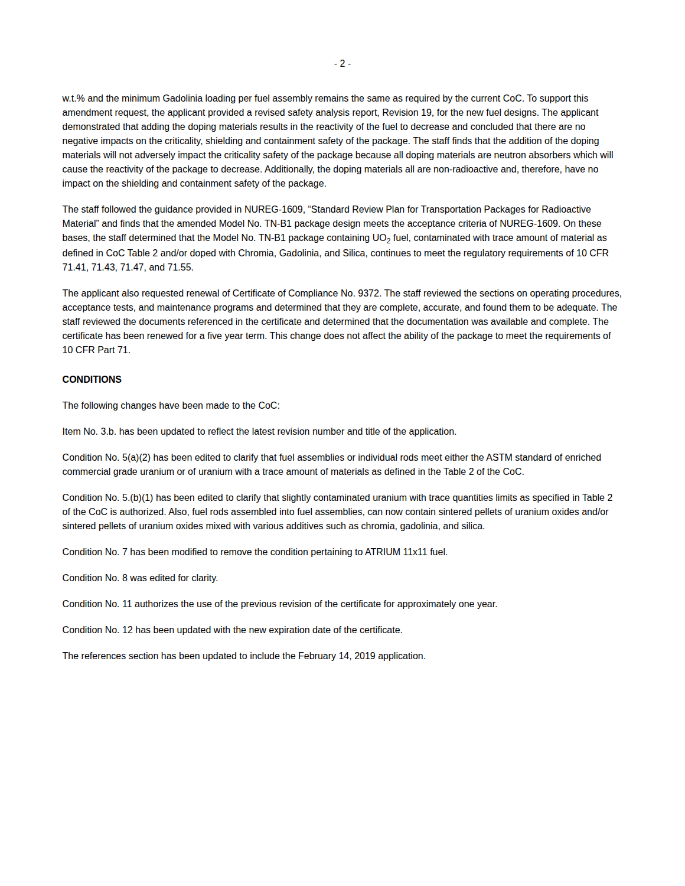- 2 -
w.t.% and the minimum Gadolinia loading per fuel assembly remains the same as required by the current CoC. To support this amendment request, the applicant provided a revised safety analysis report, Revision 19, for the new fuel designs. The applicant demonstrated that adding the doping materials results in the reactivity of the fuel to decrease and concluded that there are no negative impacts on the criticality, shielding and containment safety of the package. The staff finds that the addition of the doping materials will not adversely impact the criticality safety of the package because all doping materials are neutron absorbers which will cause the reactivity of the package to decrease. Additionally, the doping materials all are non-radioactive and, therefore, have no impact on the shielding and containment safety of the package.
The staff followed the guidance provided in NUREG-1609, “Standard Review Plan for Transportation Packages for Radioactive Material” and finds that the amended Model No. TN-B1 package design meets the acceptance criteria of NUREG-1609. On these bases, the staff determined that the Model No. TN-B1 package containing UO2 fuel, contaminated with trace amount of material as defined in CoC Table 2 and/or doped with Chromia, Gadolinia, and Silica, continues to meet the regulatory requirements of 10 CFR 71.41, 71.43, 71.47, and 71.55.
The applicant also requested renewal of Certificate of Compliance No. 9372. The staff reviewed the sections on operating procedures, acceptance tests, and maintenance programs and determined that they are complete, accurate, and found them to be adequate. The staff reviewed the documents referenced in the certificate and determined that the documentation was available and complete. The certificate has been renewed for a five year term. This change does not affect the ability of the package to meet the requirements of 10 CFR Part 71.
CONDITIONS
The following changes have been made to the CoC:
Item No. 3.b. has been updated to reflect the latest revision number and title of the application.
Condition No. 5(a)(2) has been edited to clarify that fuel assemblies or individual rods meet either the ASTM standard of enriched commercial grade uranium or of uranium with a trace amount of materials as defined in the Table 2 of the CoC.
Condition No. 5.(b)(1) has been edited to clarify that slightly contaminated uranium with trace quantities limits as specified in Table 2 of the CoC is authorized. Also, fuel rods assembled into fuel assemblies, can now contain sintered pellets of uranium oxides and/or sintered pellets of uranium oxides mixed with various additives such as chromia, gadolinia, and silica.
Condition No. 7 has been modified to remove the condition pertaining to ATRIUM 11x11 fuel.
Condition No. 8 was edited for clarity.
Condition No. 11 authorizes the use of the previous revision of the certificate for approximately one year.
Condition No. 12 has been updated with the new expiration date of the certificate.
The references section has been updated to include the February 14, 2019 application.